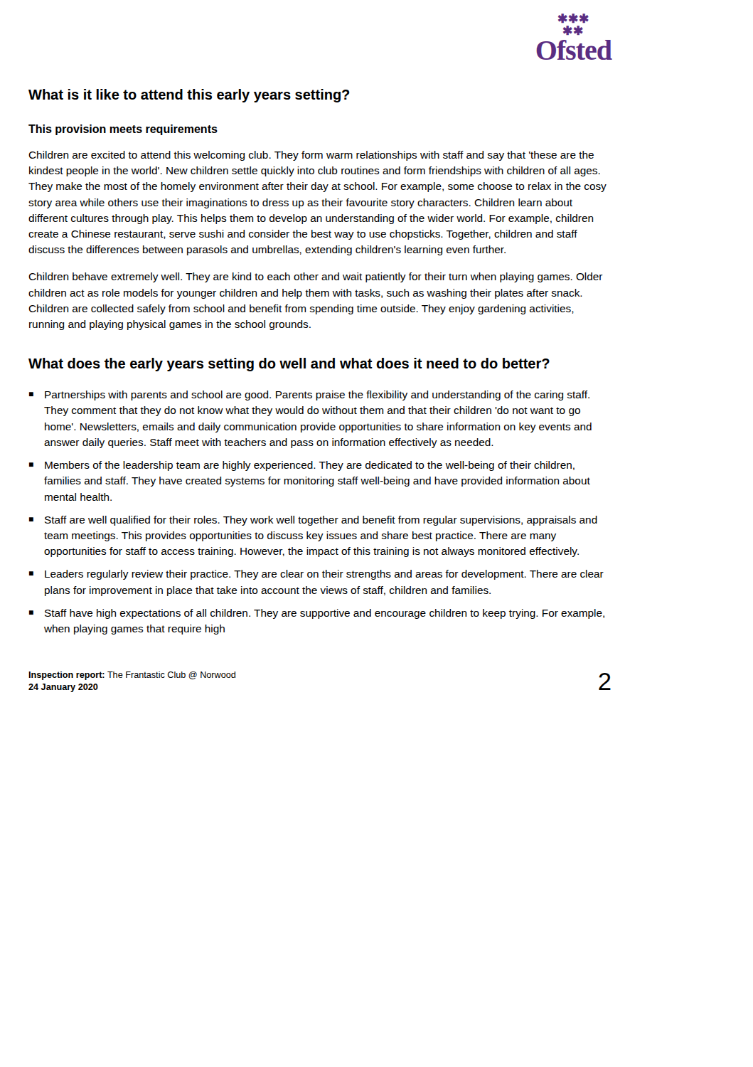✱✱✱
✱✱
Ofsted
What is it like to attend this early years setting?
This provision meets requirements
Children are excited to attend this welcoming club. They form warm relationships with staff and say that 'these are the kindest people in the world'. New children settle quickly into club routines and form friendships with children of all ages. They make the most of the homely environment after their day at school. For example, some choose to relax in the cosy story area while others use their imaginations to dress up as their favourite story characters. Children learn about different cultures through play. This helps them to develop an understanding of the wider world. For example, children create a Chinese restaurant, serve sushi and consider the best way to use chopsticks. Together, children and staff discuss the differences between parasols and umbrellas, extending children's learning even further.
Children behave extremely well. They are kind to each other and wait patiently for their turn when playing games. Older children act as role models for younger children and help them with tasks, such as washing their plates after snack. Children are collected safely from school and benefit from spending time outside. They enjoy gardening activities, running and playing physical games in the school grounds.
What does the early years setting do well and what does it need to do better?
Partnerships with parents and school are good. Parents praise the flexibility and understanding of the caring staff. They comment that they do not know what they would do without them and that their children 'do not want to go home'. Newsletters, emails and daily communication provide opportunities to share information on key events and answer daily queries. Staff meet with teachers and pass on information effectively as needed.
Members of the leadership team are highly experienced. They are dedicated to the well-being of their children, families and staff. They have created systems for monitoring staff well-being and have provided information about mental health.
Staff are well qualified for their roles. They work well together and benefit from regular supervisions, appraisals and team meetings. This provides opportunities to discuss key issues and share best practice. There are many opportunities for staff to access training. However, the impact of this training is not always monitored effectively.
Leaders regularly review their practice. They are clear on their strengths and areas for development. There are clear plans for improvement in place that take into account the views of staff, children and families.
Staff have high expectations of all children. They are supportive and encourage children to keep trying. For example, when playing games that require high
Inspection report: The Frantastic Club @ Norwood
24 January 2020
2